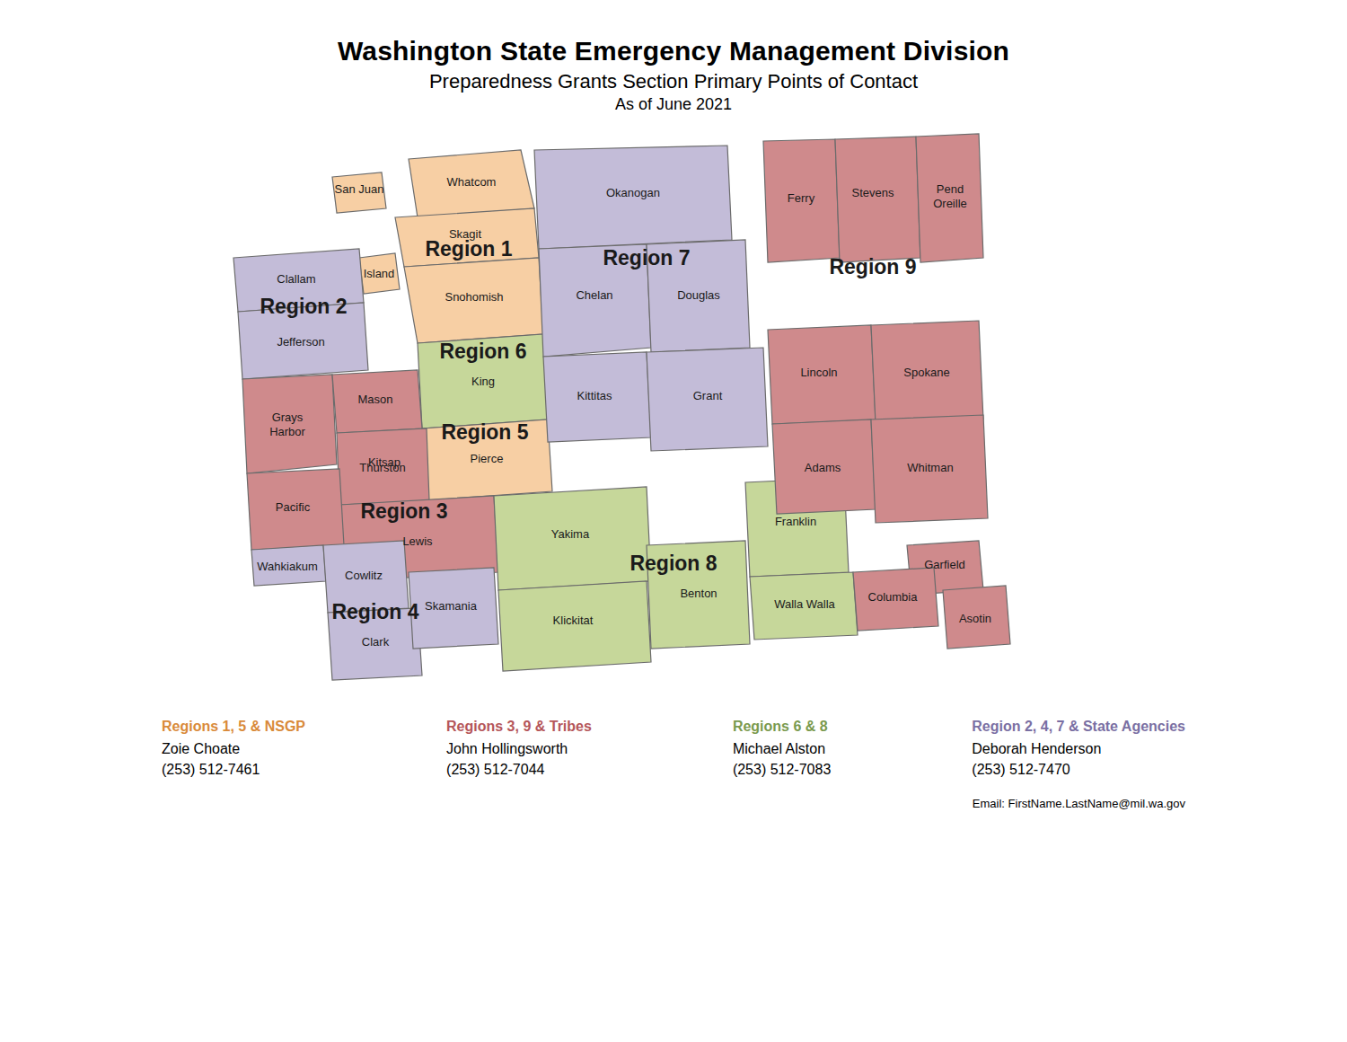Washington State Emergency Management Division
Preparedness Grants Section Primary Points of Contact
As of June 2021
Washington State counties grouped into nine emergency management regions San Juan Whatcom Skagit Island Snohomish Clallam Jefferson King Pierce Grays Harbor Mason Kitsap Thurston Lewis Pacific Wahkiakum Cowlitz Clark Skamania Okanogan Chelan Douglas Kittitas Grant Yakima Klickitat Benton Franklin Walla Walla Ferry Stevens Pend Oreille Lincoln Spokane Adams Whitman Garfield Columbia Asotin Region 1 Region 2 Region 3 Region 4 Region 5 Region 6 Region 7 Region 8 Region 9
Regions 1, 5 & NSGP
Zoie Choate
(253) 512-7461
Regions 3, 9 & Tribes
John Hollingsworth
(253) 512-7044
Regions 6 & 8
Michael Alston
(253) 512-7083
Region 2, 4, 7 & State Agencies
Deborah Henderson
(253) 512-7470
Email: FirstName.LastName@mil.wa.gov